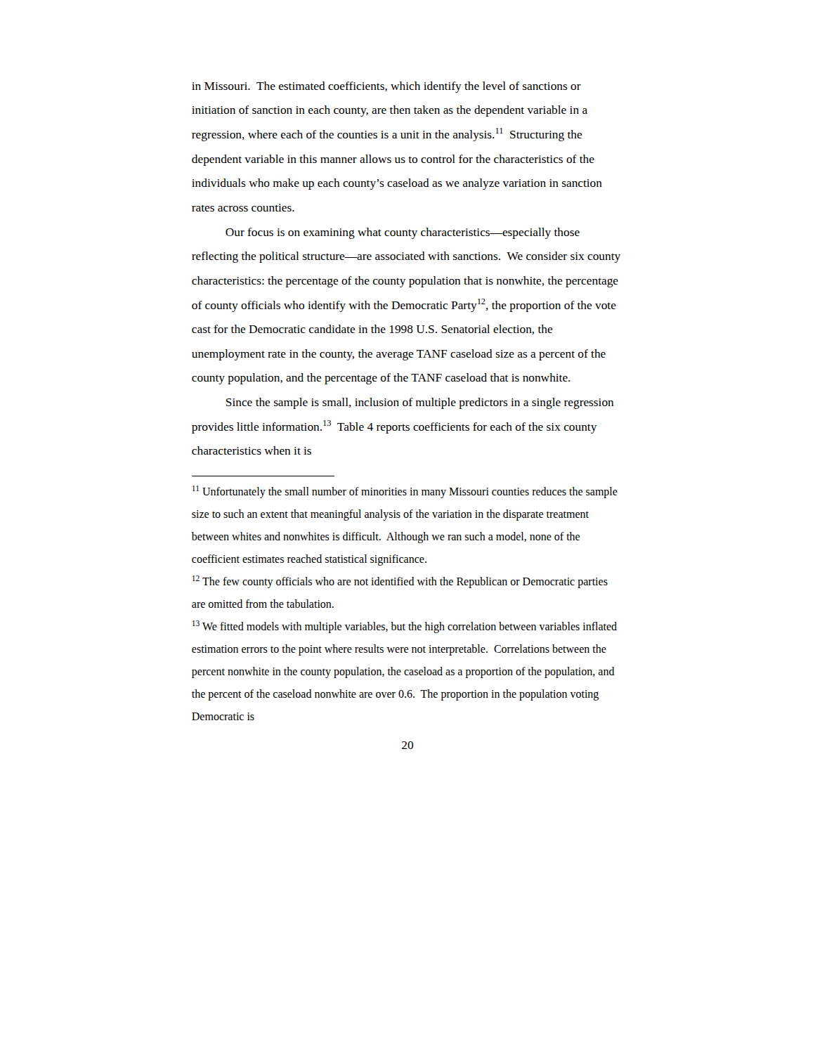in Missouri. The estimated coefficients, which identify the level of sanctions or initiation of sanction in each county, are then taken as the dependent variable in a regression, where each of the counties is a unit in the analysis.11 Structuring the dependent variable in this manner allows us to control for the characteristics of the individuals who make up each county’s caseload as we analyze variation in sanction rates across counties.
Our focus is on examining what county characteristics—especially those reflecting the political structure—are associated with sanctions. We consider six county characteristics: the percentage of the county population that is nonwhite, the percentage of county officials who identify with the Democratic Party12, the proportion of the vote cast for the Democratic candidate in the 1998 U.S. Senatorial election, the unemployment rate in the county, the average TANF caseload size as a percent of the county population, and the percentage of the TANF caseload that is nonwhite.
Since the sample is small, inclusion of multiple predictors in a single regression provides little information.13 Table 4 reports coefficients for each of the six county characteristics when it is
11 Unfortunately the small number of minorities in many Missouri counties reduces the sample size to such an extent that meaningful analysis of the variation in the disparate treatment between whites and nonwhites is difficult. Although we ran such a model, none of the coefficient estimates reached statistical significance.
12 The few county officials who are not identified with the Republican or Democratic parties are omitted from the tabulation.
13 We fitted models with multiple variables, but the high correlation between variables inflated estimation errors to the point where results were not interpretable. Correlations between the percent nonwhite in the county population, the caseload as a proportion of the population, and the percent of the caseload nonwhite are over 0.6. The proportion in the population voting Democratic is
20